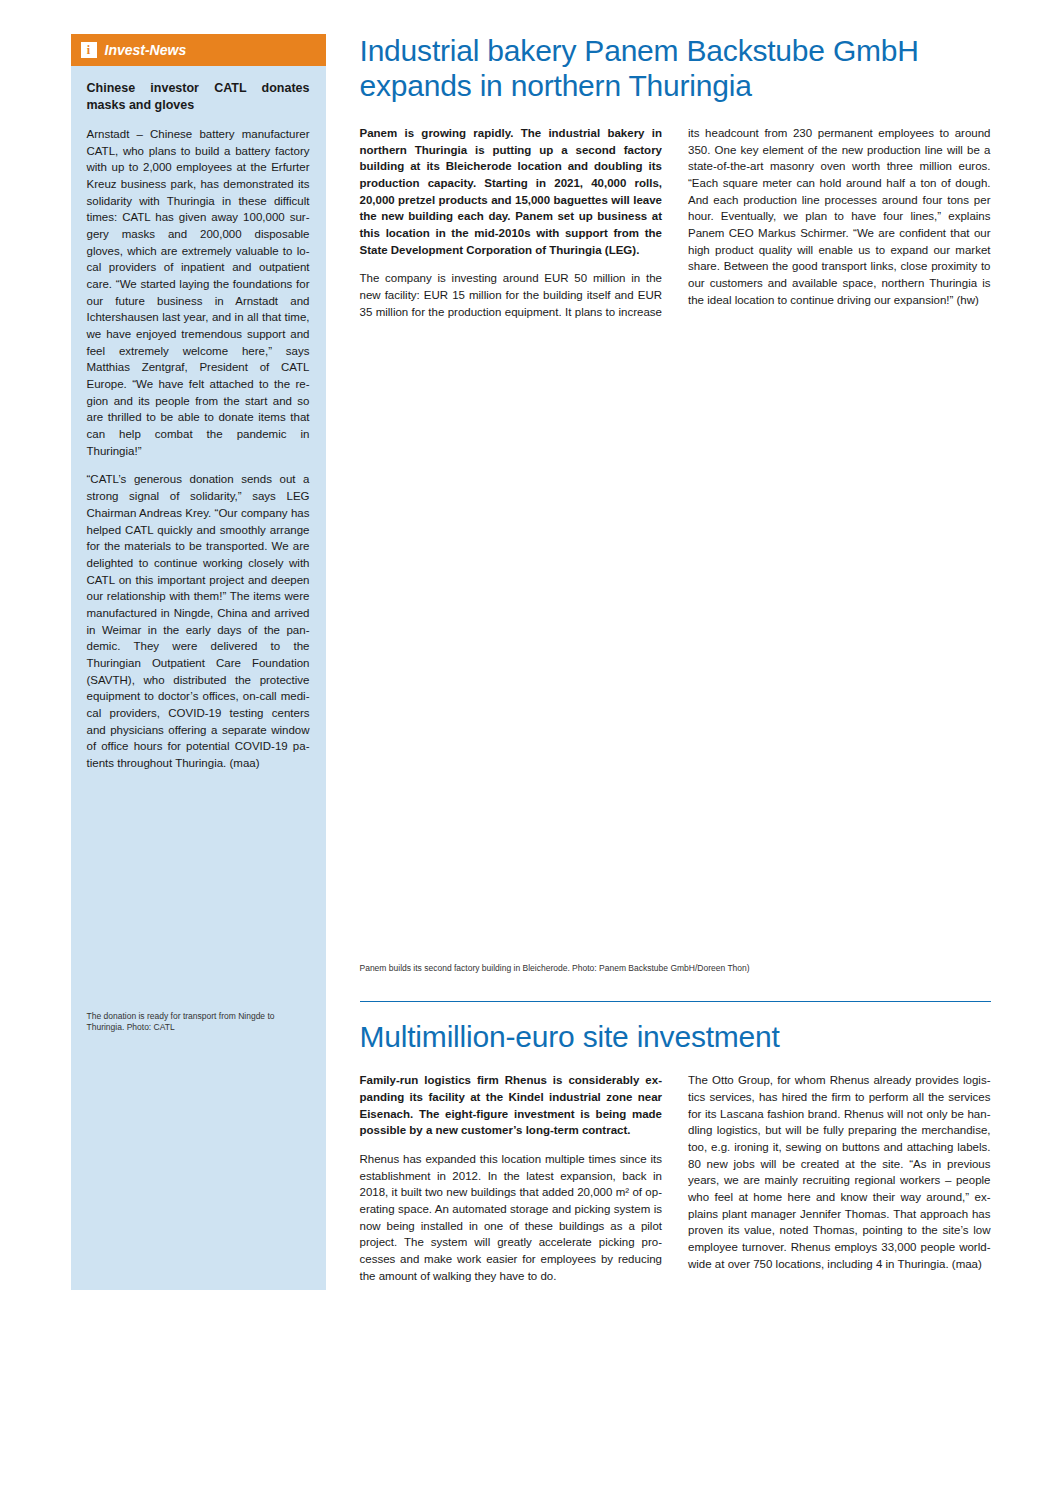i Invest-News
Chinese investor CATL donates masks and gloves
Arnstadt – Chinese battery manufacturer CATL, who plans to build a battery factory with up to 2,000 employees at the Erfurter Kreuz business park, has demonstrated its solidarity with Thuringia in these difficult times: CATL has given away 100,000 surgery masks and 200,000 disposable gloves, which are extremely valuable to local providers of inpatient and outpatient care. “We started laying the foundations for our future business in Arnstadt and Ichtershausen last year, and in all that time, we have enjoyed tremendous support and feel extremely welcome here,” says Matthias Zentgraf, President of CATL Europe. “We have felt attached to the region and its people from the start and so are thrilled to be able to donate items that can help combat the pandemic in Thuringia!”
“CATL’s generous donation sends out a strong signal of solidarity,” says LEG Chairman Andreas Krey. “Our company has helped CATL quickly and smoothly arrange for the materials to be transported. We are delighted to continue working closely with CATL on this important project and deepen our relationship with them!” The items were manufactured in Ningde, China and arrived in Weimar in the early days of the pandemic. They were delivered to the Thuringian Outpatient Care Foundation (SAVTH), who distributed the protective equipment to doctor’s offices, on-call medical providers, COVID-19 testing centers and physicians offering a separate window of office hours for potential COVID-19 patients throughout Thuringia. (maa)
The donation is ready for transport from Ningde to Thuringia. Photo: CATL
Industrial bakery Panem Backstube GmbH expands in northern Thuringia
Panem is growing rapidly. The industrial bakery in northern Thuringia is putting up a second factory building at its Bleicherode location and doubling its production capacity. Starting in 2021, 40,000 rolls, 20,000 pretzel products and 15,000 baguettes will leave the new building each day. Panem set up business at this location in the mid-2010s with support from the State Development Corporation of Thuringia (LEG).
The company is investing around EUR 50 million in the new facility: EUR 15 million for the building itself and EUR 35 million for the production equipment. It plans to increase its headcount from 230 permanent employees to around 350. One key element of the new production line will be a state-of-the-art masonry oven worth three million euros. “Each square meter can hold around half a ton of dough. And each production line processes around four tons per hour. Eventually, we plan to have four lines,” explains Panem CEO Markus Schirmer. “We are confident that our high product quality will enable us to expand our market share. Between the good transport links, close proximity to our customers and available space, northern Thuringia is the ideal location to continue driving our expansion!” (hw)
Panem builds its second factory building in Bleicherode. Photo: Panem Backstube GmbH/Doreen Thon)
Multimillion-euro site investment
Family-run logistics firm Rhenus is considerably expanding its facility at the Kindel industrial zone near Eisenach. The eight-figure investment is being made possible by a new customer’s long-term contract.
Rhenus has expanded this location multiple times since its establishment in 2012. In the latest expansion, back in 2018, it built two new buildings that added 20,000 m² of operating space. An automated storage and picking system is now being installed in one of these buildings as a pilot project. The system will greatly accelerate picking processes and make work easier for employees by reducing the amount of walking they have to do.
The Otto Group, for whom Rhenus already provides logistics services, has hired the firm to perform all the services for its Lascana fashion brand. Rhenus will not only be handling logistics, but will be fully preparing the merchandise, too, e.g. ironing it, sewing on buttons and attaching labels. 80 new jobs will be created at the site. “As in previous years, we are mainly recruiting regional workers – people who feel at home here and know their way around,” explains plant manager Jennifer Thomas. That approach has proven its value, noted Thomas, pointing to the site’s low employee turnover. Rhenus employs 33,000 people worldwide at over 750 locations, including 4 in Thuringia. (maa)